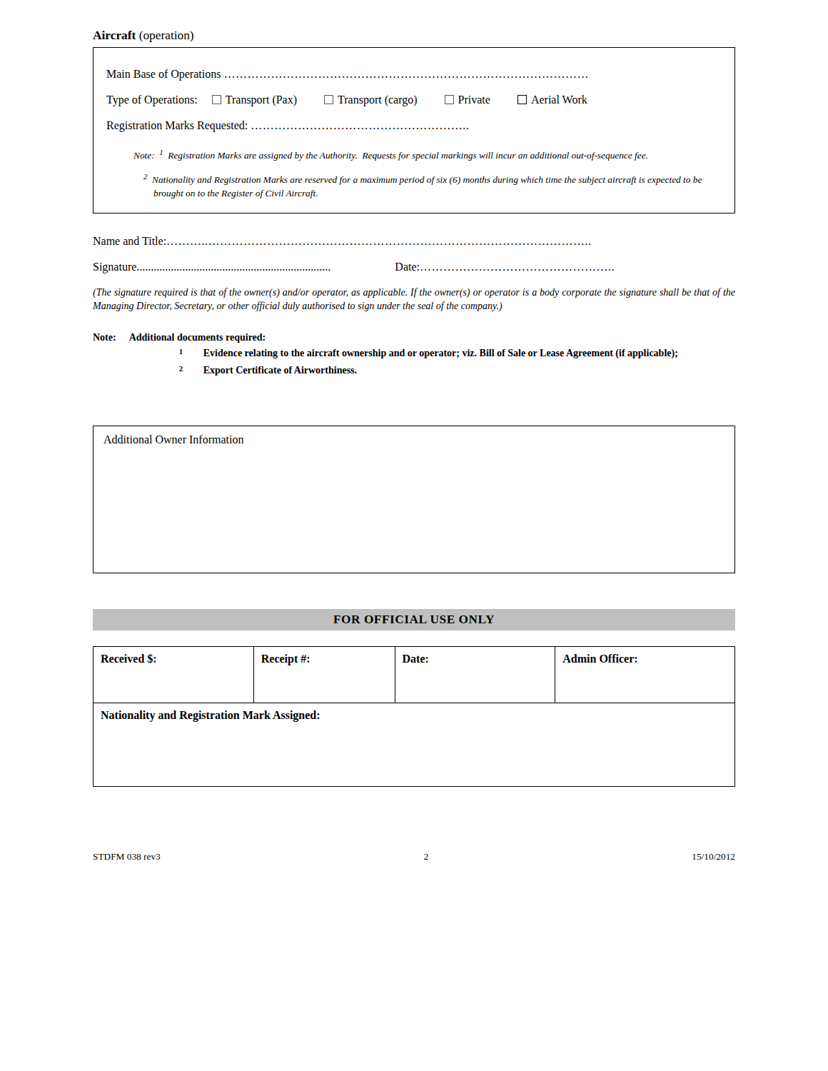Aircraft (operation)
Main Base of Operations …………………………………………………………………………………
Type of Operations: Transport (Pax) Transport (cargo) Private Aerial Work
Registration Marks Requested: ………………………………………………..
Note: 1 Registration Marks are assigned by the Authority. Requests for special markings will incur an additional out-of-sequence fee.
2 Nationality and Registration Marks are reserved for a maximum period of six (6) months during which time the subject aircraft is expected to be brought on to the Register of Civil Aircraft.
Name and Title:………..……………………………………………………………………………………..
Signature.................................................................... Date:…………………………………………..
(The signature required is that of the owner(s) and/or operator, as applicable. If the owner(s) or operator is a body corporate the signature shall be that of the Managing Director, Secretary, or other official duly authorised to sign under the seal of the company.)
| Note: | Additional documents required: |
| | 1 | Evidence relating to the aircraft ownership and or operator; viz. Bill of Sale or Lease Agreement (if applicable); |
| | 2 | Export Certificate of Airworthiness. |
Additional Owner Information
FOR OFFICIAL USE ONLY
| Received $: | Receipt #: | Date: | Admin Officer: |
| Nationality and Registration Mark Assigned: |
STDFM 038 rev3
2
15/10/2012